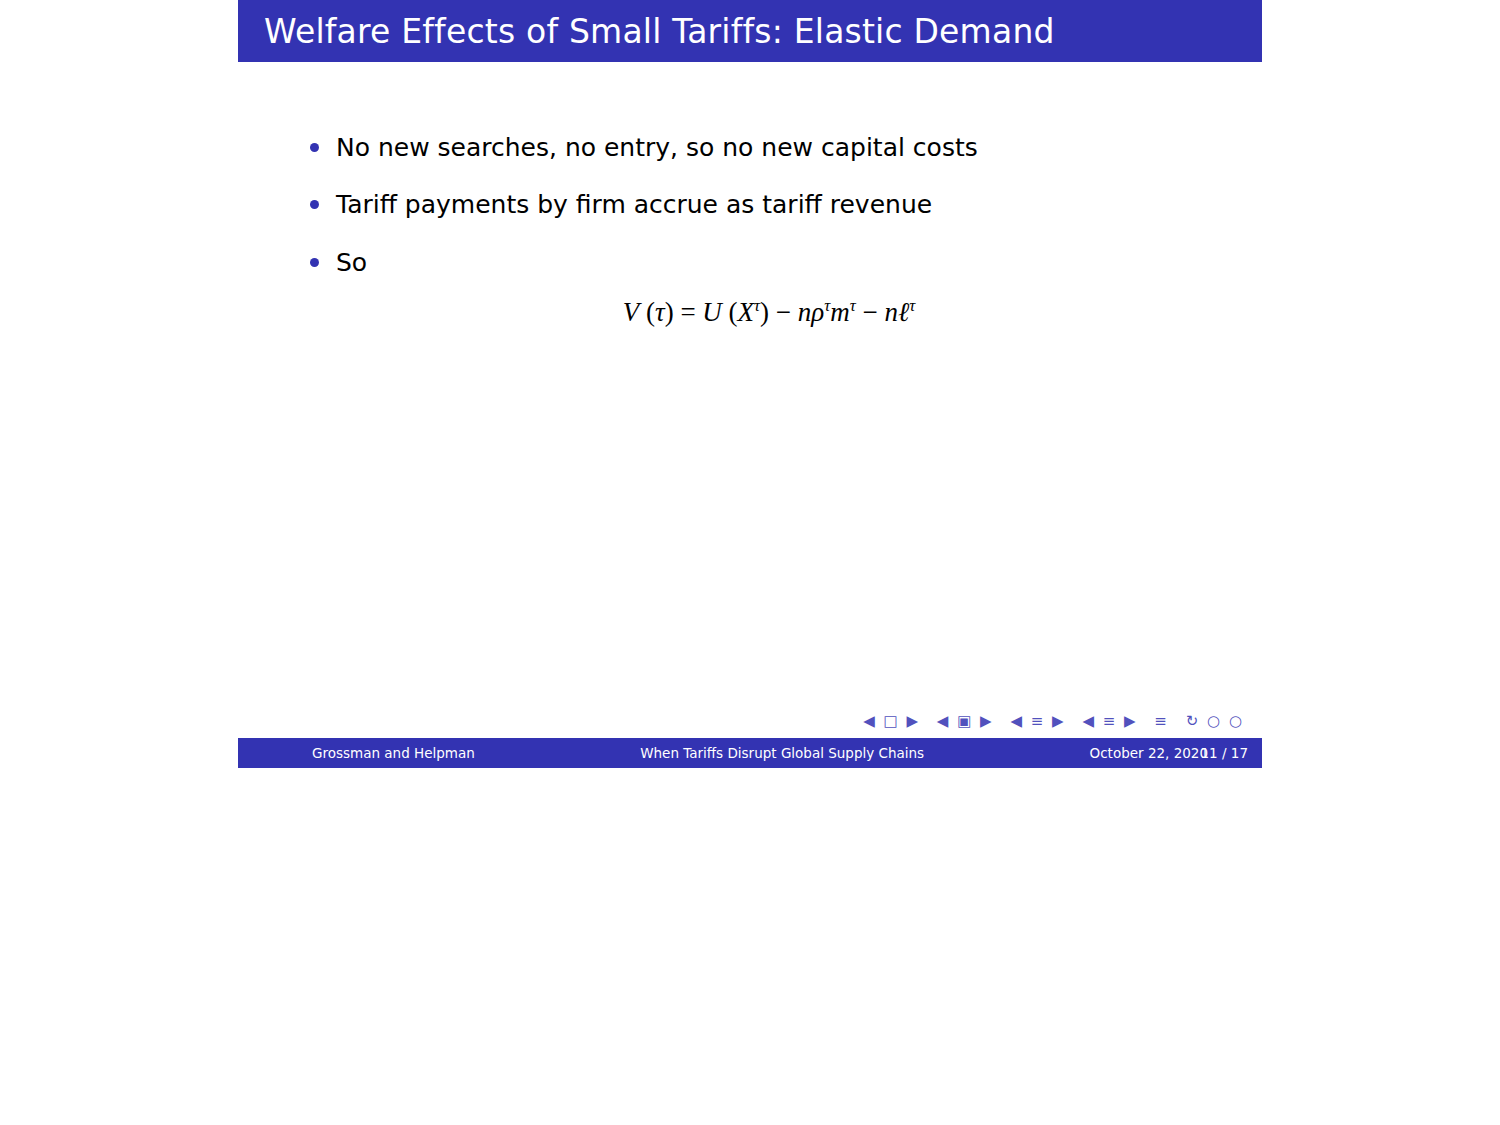Welfare Effects of Small Tariffs: Elastic Demand
No new searches, no entry, so no new capital costs
Tariff payments by firm accrue as tariff revenue
So
V (τ) = U (Xτ) − nρτmτ − nℓτ
◀ □ ▶ ◀ ▣ ▶ ◀ ≡ ▶ ◀ ≡ ▶ ≡ ↻ ○ ○
Grossman and Helpman
When Tariffs Disrupt Global Supply Chains
October 22, 2020
11 / 17